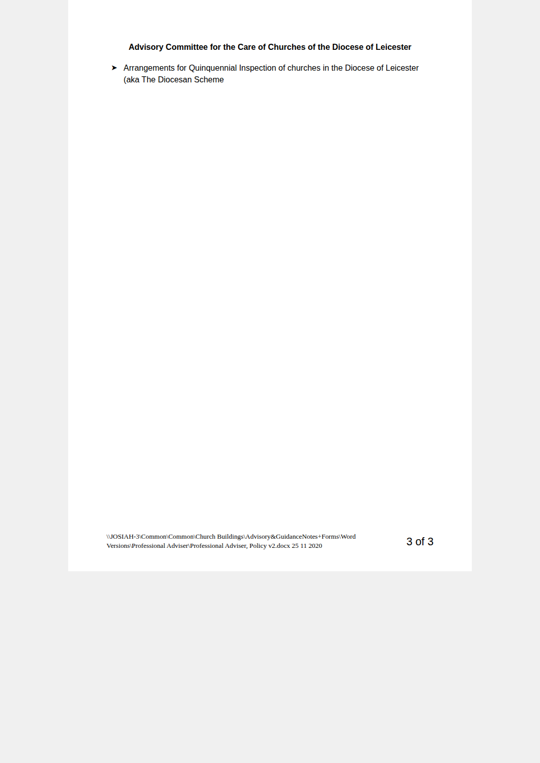Advisory Committee for the Care of Churches of the Diocese of Leicester
Arrangements for Quinquennial Inspection of churches in the Diocese of Leicester (aka The Diocesan Scheme
\\JOSIAH-3\Common\Common\Church Buildings\Advisory&GuidanceNotes+Forms\Word Versions\Professional Adviser\Professional Adviser, Policy v2.docx 25 11 2020
3 of 3